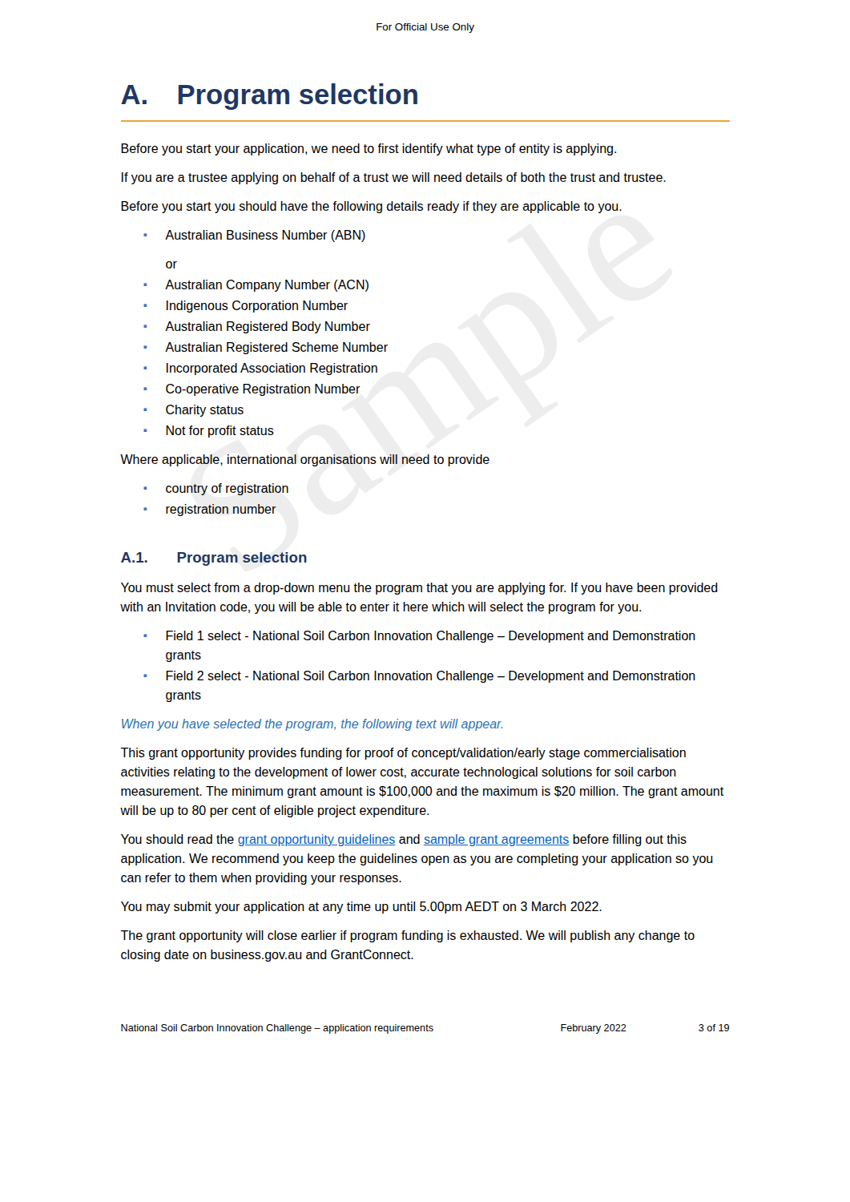Sample
For Official Use Only
A. Program selection
Before you start your application, we need to first identify what type of entity is applying.
If you are a trustee applying on behalf of a trust we will need details of both the trust and trustee.
Before you start you should have the following details ready if they are applicable to you.
Australian Business Number (ABN)
or
Australian Company Number (ACN)
Indigenous Corporation Number
Australian Registered Body Number
Australian Registered Scheme Number
Incorporated Association Registration
Co-operative Registration Number
Charity status
Not for profit status
Where applicable, international organisations will need to provide
country of registration
registration number
A.1. Program selection
You must select from a drop-down menu the program that you are applying for. If you have been provided with an Invitation code, you will be able to enter it here which will select the program for you.
Field 1 select - National Soil Carbon Innovation Challenge – Development and Demonstration grants
Field 2 select - National Soil Carbon Innovation Challenge – Development and Demonstration grants
When you have selected the program, the following text will appear.
This grant opportunity provides funding for proof of concept/validation/early stage commercialisation activities relating to the development of lower cost, accurate technological solutions for soil carbon measurement. The minimum grant amount is $100,000 and the maximum is $20 million. The grant amount will be up to 80 per cent of eligible project expenditure.
You should read the grant opportunity guidelines and sample grant agreements before filling out this application. We recommend you keep the guidelines open as you are completing your application so you can refer to them when providing your responses.
You may submit your application at any time up until 5.00pm AEDT on 3 March 2022.
The grant opportunity will close earlier if program funding is exhausted. We will publish any change to closing date on business.gov.au and GrantConnect.
National Soil Carbon Innovation Challenge – application requirements
February 2022
3 of 19